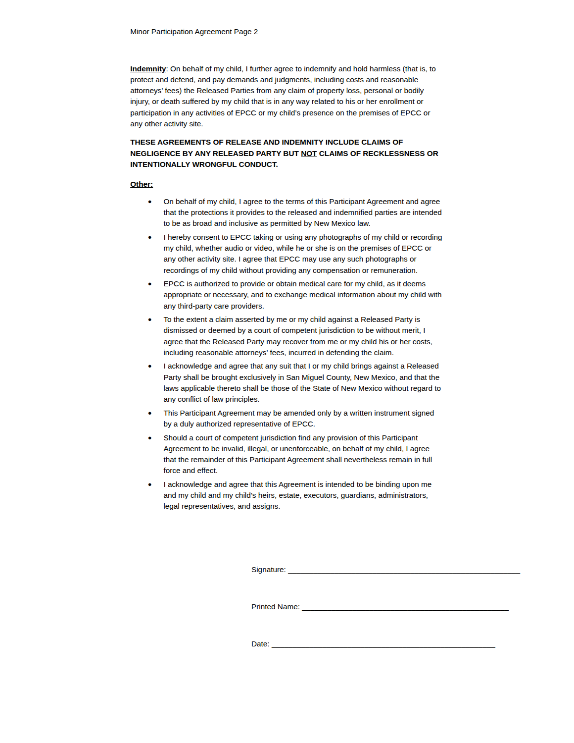Minor Participation Agreement Page 2
Indemnity: On behalf of my child, I further agree to indemnify and hold harmless (that is, to protect and defend, and pay demands and judgments, including costs and reasonable attorneys’ fees) the Released Parties from any claim of property loss, personal or bodily injury, or death suffered by my child that is in any way related to his or her enrollment or participation in any activities of EPCC or my child’s presence on the premises of EPCC or any other activity site.
THESE AGREEMENTS OF RELEASE AND INDEMNITY INCLUDE CLAIMS OF NEGLIGENCE BY ANY RELEASED PARTY BUT NOT CLAIMS OF RECKLESSNESS OR INTENTIONALLY WRONGFUL CONDUCT.
Other:
On behalf of my child, I agree to the terms of this Participant Agreement and agree that the protections it provides to the released and indemnified parties are intended to be as broad and inclusive as permitted by New Mexico law.
I hereby consent to EPCC taking or using any photographs of my child or recording my child, whether audio or video, while he or she is on the premises of EPCC or any other activity site. I agree that EPCC may use any such photographs or recordings of my child without providing any compensation or remuneration.
EPCC is authorized to provide or obtain medical care for my child, as it deems appropriate or necessary, and to exchange medical information about my child with any third-party care providers.
To the extent a claim asserted by me or my child against a Released Party is dismissed or deemed by a court of competent jurisdiction to be without merit, I agree that the Released Party may recover from me or my child his or her costs, including reasonable attorneys’ fees, incurred in defending the claim.
I acknowledge and agree that any suit that I or my child brings against a Released Party shall be brought exclusively in San Miguel County, New Mexico, and that the laws applicable thereto shall be those of the State of New Mexico without regard to any conflict of law principles.
This Participant Agreement may be amended only by a written instrument signed by a duly authorized representative of EPCC.
Should a court of competent jurisdiction find any provision of this Participant Agreement to be invalid, illegal, or unenforceable, on behalf of my child, I agree that the remainder of this Participant Agreement shall nevertheless remain in full force and effect.
I acknowledge and agree that this Agreement is intended to be binding upon me and my child and my child’s heirs, estate, executors, guardians, administrators, legal representatives, and assigns.
Signature: _______________________________________________________
Printed Name: _________________________________________________
Date: _____________________________________________________